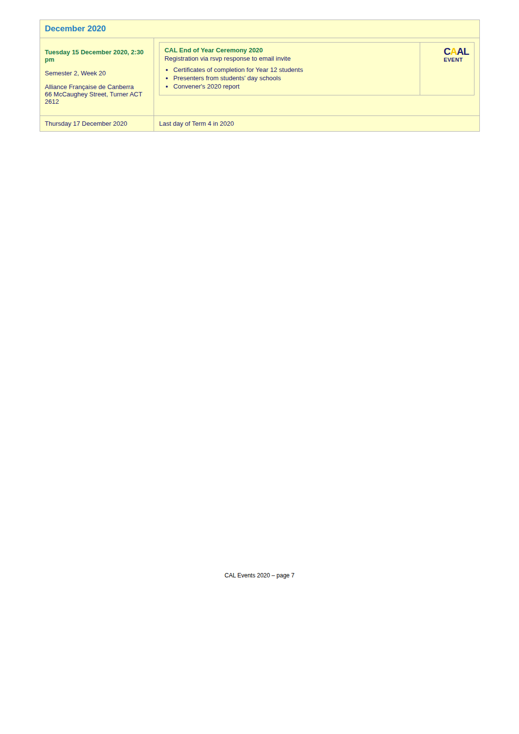| December 2020 |
| Tuesday 15 December 2020, 2:30 pm Semester 2, Week 20 Alliance Française de Canberra 66 McCaughey Street, Turner ACT 2612 | / CAL End of Year Ceremony 2020 Registration via rsvp response to email invite Certificates of completion for Year 12 students Presenters from students' day schools Convener's 2020 report / C A A L EVENT / |
| Thursday 17 December 2020 | Last day of Term 4 in 2020 |
CAL Events 2020 – page 7